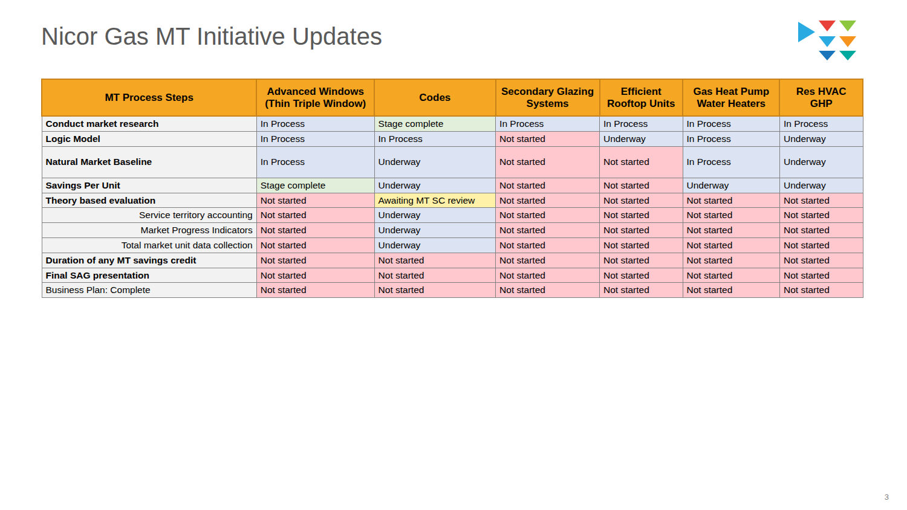Nicor Gas MT Initiative Updates
| MT Process Steps | Advanced Windows (Thin Triple Window) | Codes | Secondary Glazing Systems | Efficient Rooftop Units | Gas Heat Pump Water Heaters | Res HVAC GHP |
| --- | --- | --- | --- | --- | --- | --- |
| Conduct market research | In Process | Stage complete | In Process | In Process | In Process | In Process |
| Logic Model | In Process | In Process | Not started | Underway | In Process | Underway |
| Natural Market Baseline | In Process | Underway | Not started | Not started | In Process | Underway |
| Savings Per Unit | Stage complete | Underway | Not started | Not started | Underway | Underway |
| Theory based evaluation | Not started | Awaiting MT SC review | Not started | Not started | Not started | Not started |
| Service territory accounting | Not started | Underway | Not started | Not started | Not started | Not started |
| Market Progress Indicators | Not started | Underway | Not started | Not started | Not started | Not started |
| Total market unit data collection | Not started | Underway | Not started | Not started | Not started | Not started |
| Duration of any MT savings credit | Not started | Not started | Not started | Not started | Not started | Not started |
| Final SAG presentation | Not started | Not started | Not started | Not started | Not started | Not started |
| Business Plan: Complete | Not started | Not started | Not started | Not started | Not started | Not started |
3